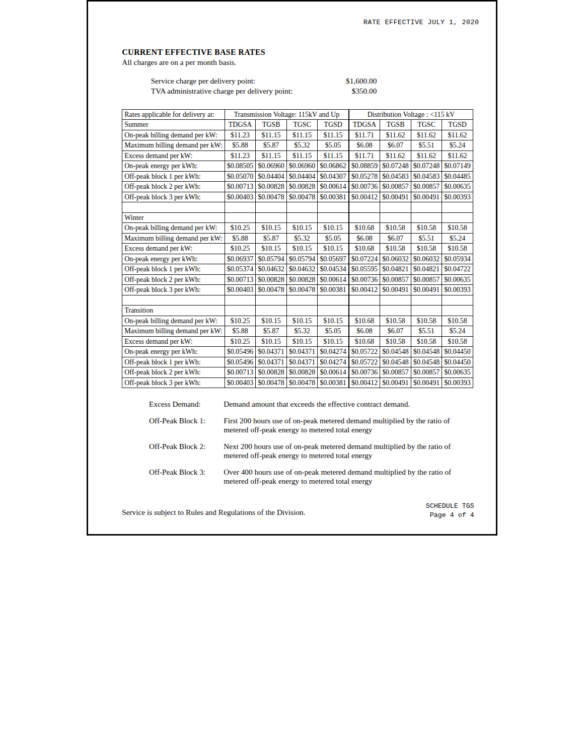RATE EFFECTIVE JULY 1, 2020
CURRENT EFFECTIVE BASE RATES
All charges are on a per month basis.
| Service charge per delivery point: | $1,600.00 |
| TVA administrative charge per delivery point: | $350.00 |
| Rates applicable for delivery at: | Transmission Voltage: 115kV and Up | Distribution Voltage : <115 kV |
| --- | --- | --- |
| Summer | TDGSA | TGSB | TGSC | TGSD | TDGSA | TGSB | TGSC | TGSD |
| On-peak billing demand per kW: | $11.23 | $11.15 | $11.15 | $11.15 | $11.71 | $11.62 | $11.62 | $11.62 |
| Maximum billing demand per kW: | $5.88 | $5.87 | $5.32 | $5.05 | $6.08 | $6.07 | $5.51 | $5.24 |
| Excess demand per kW: | $11.23 | $11.15 | $11.15 | $11.15 | $11.71 | $11.62 | $11.62 | $11.62 |
| On-peak energy per kWh: | $0.08505 | $0.06960 | $0.06960 | $0.06862 | $0.08859 | $0.07248 | $0.07248 | $0.07149 |
| Off-peak block 1 per kWh: | $0.05070 | $0.04404 | $0.04404 | $0.04307 | $0.05278 | $0.04583 | $0.04583 | $0.04485 |
| Off-peak block 2 per kWh: | $0.00713 | $0.00828 | $0.00828 | $0.00614 | $0.00736 | $0.00857 | $0.00857 | $0.00635 |
| Off-peak block 3 per kWh: | $0.00403 | $0.00478 | $0.00478 | $0.00381 | $0.00412 | $0.00491 | $0.00491 | $0.00393 |
| Winter | | | | | | | | |
| On-peak billing demand per kW: | $10.25 | $10.15 | $10.15 | $10.15 | $10.68 | $10.58 | $10.58 | $10.58 |
| Maximum billing demand per kW: | $5.88 | $5.87 | $5.32 | $5.05 | $6.08 | $6.07 | $5.51 | $5.24 |
| Excess demand per kW: | $10.25 | $10.15 | $10.15 | $10.15 | $10.68 | $10.58 | $10.58 | $10.58 |
| On-peak energy per kWh: | $0.06937 | $0.05794 | $0.05794 | $0.05697 | $0.07224 | $0.06032 | $0.06032 | $0.05934 |
| Off-peak block 1 per kWh: | $0.05374 | $0.04632 | $0.04632 | $0.04534 | $0.05595 | $0.04821 | $0.04821 | $0.04722 |
| Off-peak block 2 per kWh: | $0.00713 | $0.00828 | $0.00828 | $0.00614 | $0.00736 | $0.00857 | $0.00857 | $0.00635 |
| Off-peak block 3 per kWh: | $0.00403 | $0.00478 | $0.00478 | $0.00381 | $0.00412 | $0.00491 | $0.00491 | $0.00393 |
| Transition | | | | | | | | |
| On-peak billing demand per kW: | $10.25 | $10.15 | $10.15 | $10.15 | $10.68 | $10.58 | $10.58 | $10.58 |
| Maximum billing demand per kW: | $5.88 | $5.87 | $5.32 | $5.05 | $6.08 | $6.07 | $5.51 | $5.24 |
| Excess demand per kW: | $10.25 | $10.15 | $10.15 | $10.15 | $10.68 | $10.58 | $10.58 | $10.58 |
| On-peak energy per kWh: | $0.05496 | $0.04371 | $0.04371 | $0.04274 | $0.05722 | $0.04548 | $0.04548 | $0.04450 |
| Off-peak block 1 per kWh: | $0.05496 | $0.04371 | $0.04371 | $0.04274 | $0.05722 | $0.04548 | $0.04548 | $0.04450 |
| Off-peak block 2 per kWh: | $0.00713 | $0.00828 | $0.00828 | $0.00614 | $0.00736 | $0.00857 | $0.00857 | $0.00635 |
| Off-peak block 3 per kWh: | $0.00403 | $0.00478 | $0.00478 | $0.00381 | $0.00412 | $0.00491 | $0.00491 | $0.00393 |
| Excess Demand: | Demand amount that exceeds the effective contract demand. |
| Off-Peak Block 1: | First 200 hours use of on-peak metered demand multiplied by the ratio of metered off-peak energy to metered total energy |
| Off-Peak Block 2: | Next 200 hours use of on-peak metered demand multiplied by the ratio of metered off-peak energy to metered total energy |
| Off-Peak Block 3: | Over 400 hours use of on-peak metered demand multiplied by the ratio of metered off-peak energy to metered total energy |
Service is subject to Rules and Regulations of the Division.
SCHEDULE TGS
Page 4 of 4